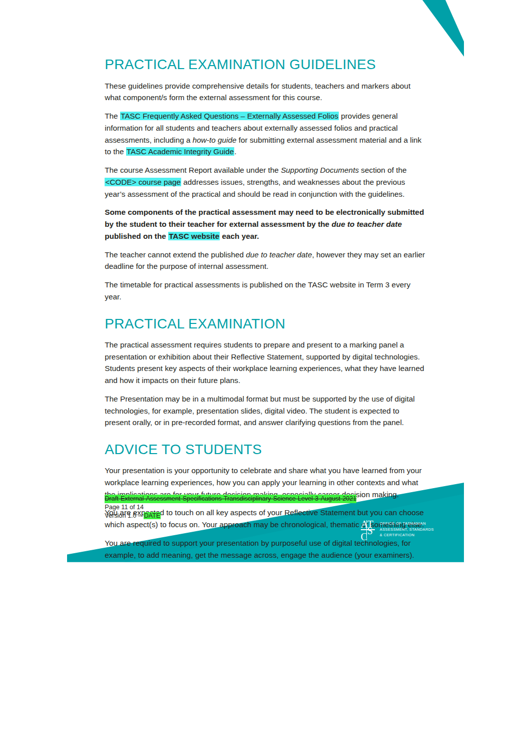PRACTICAL EXAMINATION GUIDELINES
These guidelines provide comprehensive details for students, teachers and markers about what component/s form the external assessment for this course.
The TASC Frequently Asked Questions – Externally Assessed Folios provides general information for all students and teachers about externally assessed folios and practical assessments, including a how-to guide for submitting external assessment material and a link to the TASC Academic Integrity Guide.
The course Assessment Report available under the Supporting Documents section of the <CODE> course page addresses issues, strengths, and weaknesses about the previous year’s assessment of the practical and should be read in conjunction with the guidelines.
Some components of the practical assessment may need to be electronically submitted by the student to their teacher for external assessment by the due to teacher date published on the TASC website each year.
The teacher cannot extend the published due to teacher date, however they may set an earlier deadline for the purpose of internal assessment.
The timetable for practical assessments is published on the TASC website in Term 3 every year.
PRACTICAL EXAMINATION
The practical assessment requires students to prepare and present to a marking panel a presentation or exhibition about their Reflective Statement, supported by digital technologies. Students present key aspects of their workplace learning experiences, what they have learned and how it impacts on their future plans.
The Presentation may be in a multimodal format but must be supported by the use of digital technologies, for example, presentation slides, digital video. The student is expected to present orally, or in pre-recorded format, and answer clarifying questions from the panel.
ADVICE TO STUDENTS
Your presentation is your opportunity to celebrate and share what you have learned from your workplace learning experiences, how you can apply your learning in other contexts and what the implications are for your future decision making, especially career decision making.
You are expected to touch on all key aspects of your Reflective Statement but you can choose which aspect(s) to focus on. Your approach may be chronological, thematic or something else.
You are required to support your presentation by purposeful use of digital technologies, for example, to add meaning, get the message across, engage the audience (your examiners).
Draft-External-Assessment-Specifications-Transdisciplinary-Science-Level-3-August-2021 Page 11 of 14 Version 1.0 – DATE
A T S C
Office of Tasmanian
Assessment, Standards
& Certification